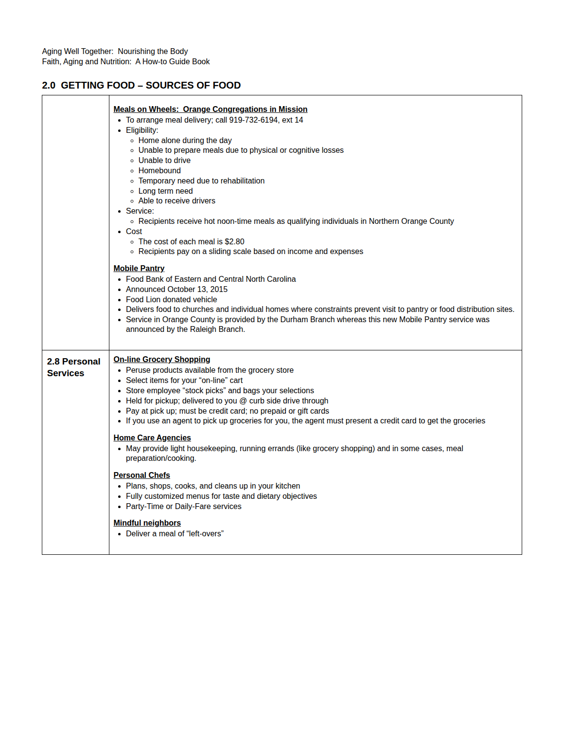Aging Well Together: Nourishing the Body
Faith, Aging and Nutrition: A How-to Guide Book
2.0 GETTING FOOD – SOURCES OF FOOD
| | Meals on Wheels: Orange Congregations in Mission To arrange meal delivery; call 919-732-6194, ext 14 Eligibility: Home alone during the day Unable to prepare meals due to physical or cognitive losses Unable to drive Homebound Temporary need due to rehabilitation Long term need Able to receive drivers Service: Recipients receive hot noon-time meals as qualifying individuals in Northern Orange County Cost The cost of each meal is $2.80 Recipients pay on a sliding scale based on income and expenses Mobile Pantry Food Bank of Eastern and Central North Carolina Announced October 13, 2015 Food Lion donated vehicle Delivers food to churches and individual homes where constraints prevent visit to pantry or food distribution sites. Service in Orange County is provided by the Durham Branch whereas this new Mobile Pantry service was announced by the Raleigh Branch. |
| 2.8 Personal Services | On-line Grocery Shopping Peruse products available from the grocery store Select items for your “on-line” cart Store employee “stock picks” and bags your selections Held for pickup; delivered to you @ curb side drive through Pay at pick up; must be credit card; no prepaid or gift cards If you use an agent to pick up groceries for you, the agent must present a credit card to get the groceries Home Care Agencies May provide light housekeeping, running errands (like grocery shopping) and in some cases, meal preparation/cooking. Personal Chefs Plans, shops, cooks, and cleans up in your kitchen Fully customized menus for taste and dietary objectives Party-Time or Daily-Fare services Mindful neighbors Deliver a meal of “left-overs” |